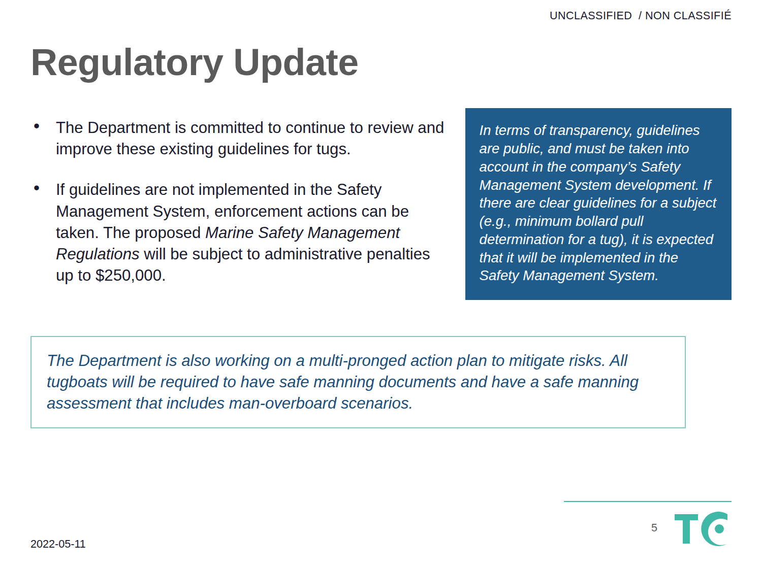UNCLASSIFIED / NON CLASSIFIÉ
Regulatory Update
The Department is committed to continue to review and improve these existing guidelines for tugs.
If guidelines are not implemented in the Safety Management System, enforcement actions can be taken. The proposed Marine Safety Management Regulations will be subject to administrative penalties up to $250,000.
In terms of transparency, guidelines are public, and must be taken into account in the company’s Safety Management System development. If there are clear guidelines for a subject (e.g., minimum bollard pull determination for a tug), it is expected that it will be implemented in the Safety Management System.
The Department is also working on a multi-pronged action plan to mitigate risks. All tugboats will be required to have safe manning documents and have a safe manning assessment that includes man-overboard scenarios.
2022-05-11
5